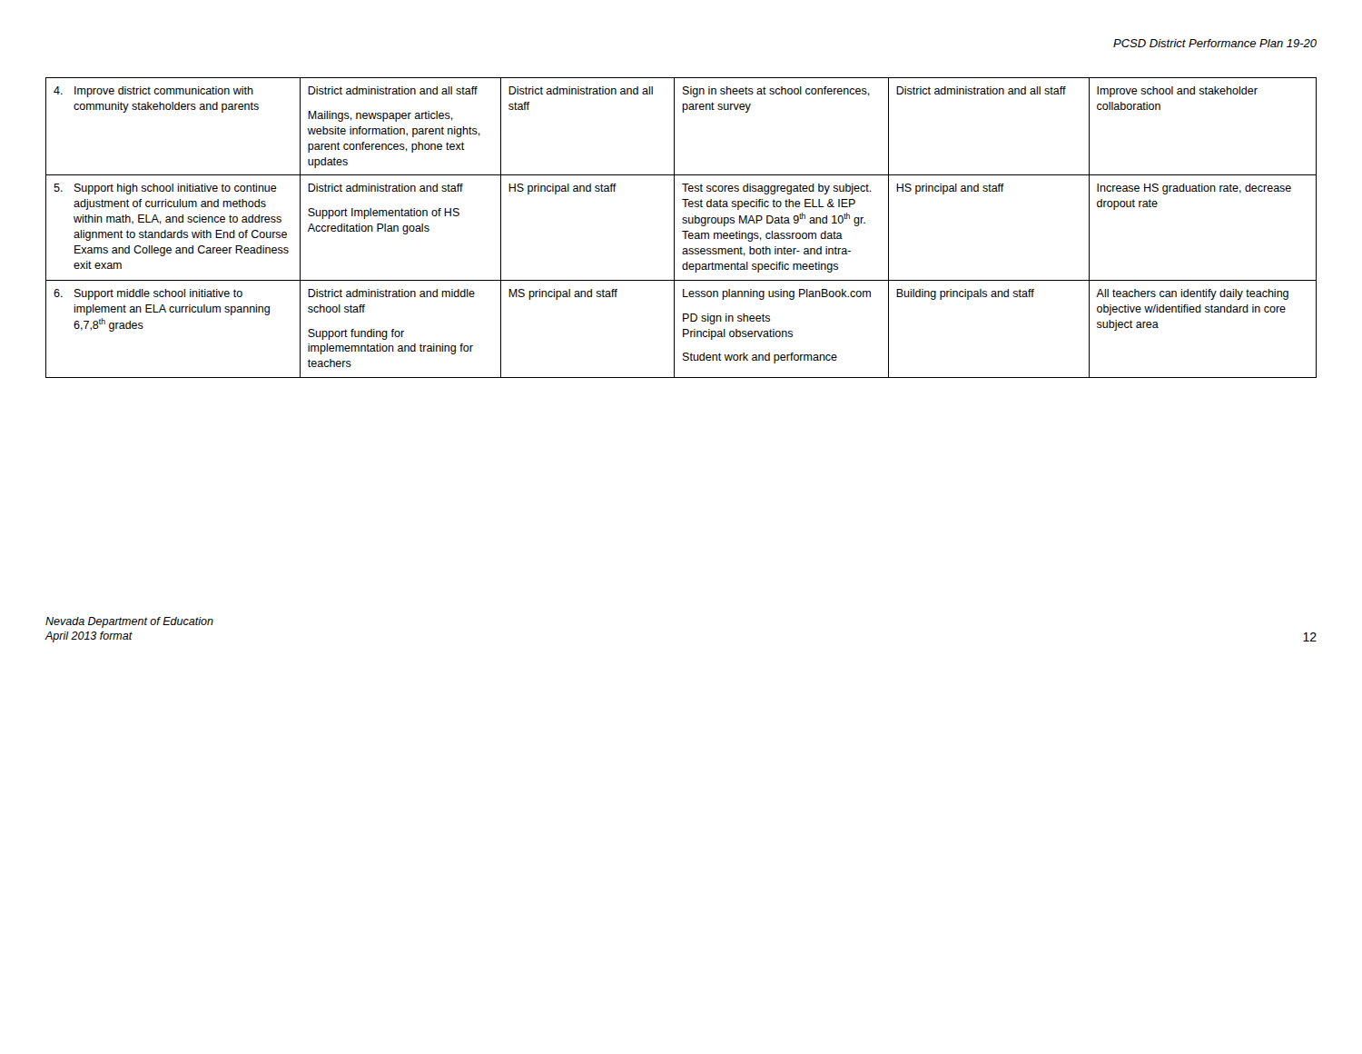PCSD District Performance Plan 19-20
| 4. Improve district communication with community stakeholders and parents | District administration and all staff Mailings, newspaper articles, website information, parent nights, parent conferences, phone text updates | District administration and all staff | Sign in sheets at school conferences, parent survey | District administration and all staff | Improve school and stakeholder collaboration |
| 5. Support high school initiative to continue adjustment of curriculum and methods within math, ELA, and science to address alignment to standards with End of Course Exams and College and Career Readiness exit exam | District administration and staff Support Implementation of HS Accreditation Plan goals | HS principal and staff | Test scores disaggregated by subject. Test data specific to the ELL & IEP subgroups MAP Data 9 th and 10 th gr. Team meetings, classroom data assessment, both inter- and intra-departmental specific meetings | HS principal and staff | Increase HS graduation rate, decrease dropout rate |
| 6. Support middle school initiative to implement an ELA curriculum spanning 6,7,8 th grades | District administration and middle school staff Support funding for implememntation and training for teachers | MS principal and staff | Lesson planning using PlanBook.com PD sign in sheets Principal observations Student work and performance | Building principals and staff | All teachers can identify daily teaching objective w/identified standard in core subject area |
Nevada Department of Education
April 2013 format
12